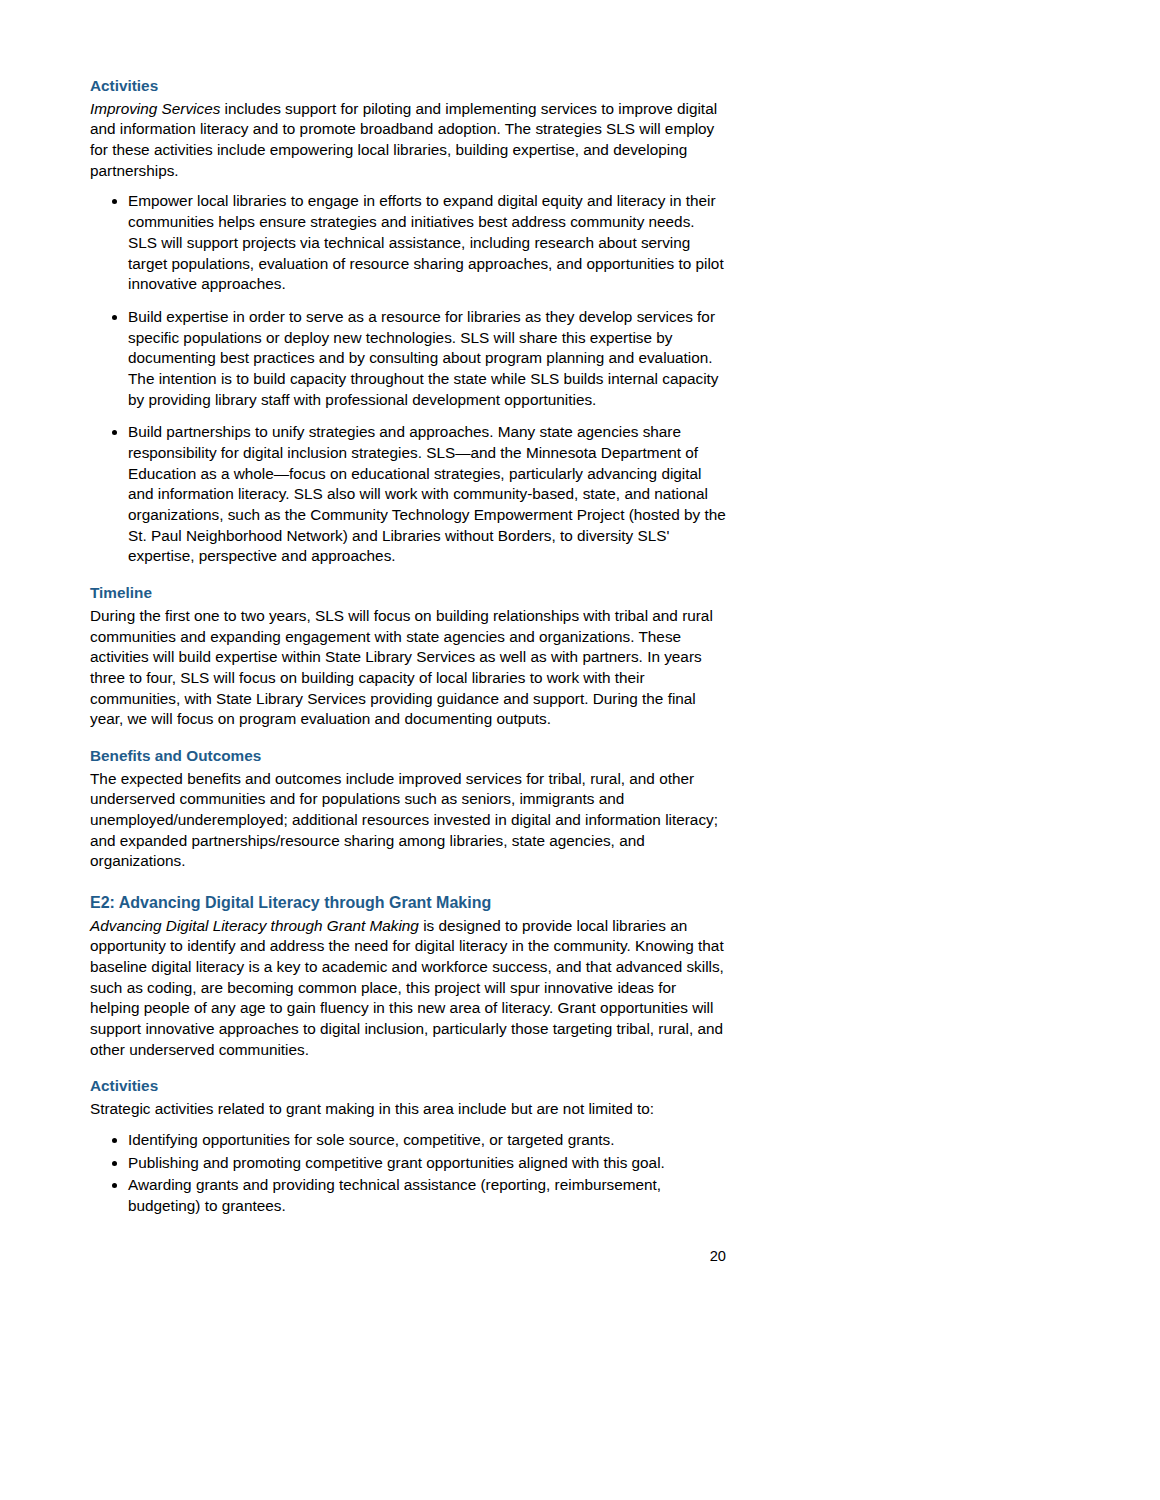Activities
Improving Services includes support for piloting and implementing services to improve digital and information literacy and to promote broadband adoption. The strategies SLS will employ for these activities include empowering local libraries, building expertise, and developing partnerships.
Empower local libraries to engage in efforts to expand digital equity and literacy in their communities helps ensure strategies and initiatives best address community needs. SLS will support projects via technical assistance, including research about serving target populations, evaluation of resource sharing approaches, and opportunities to pilot innovative approaches.
Build expertise in order to serve as a resource for libraries as they develop services for specific populations or deploy new technologies. SLS will share this expertise by documenting best practices and by consulting about program planning and evaluation. The intention is to build capacity throughout the state while SLS builds internal capacity by providing library staff with professional development opportunities.
Build partnerships to unify strategies and approaches. Many state agencies share responsibility for digital inclusion strategies. SLS—and the Minnesota Department of Education as a whole—focus on educational strategies, particularly advancing digital and information literacy. SLS also will work with community-based, state, and national organizations, such as the Community Technology Empowerment Project (hosted by the St. Paul Neighborhood Network) and Libraries without Borders, to diversity SLS' expertise, perspective and approaches.
Timeline
During the first one to two years, SLS will focus on building relationships with tribal and rural communities and expanding engagement with state agencies and organizations. These activities will build expertise within State Library Services as well as with partners. In years three to four, SLS will focus on building capacity of local libraries to work with their communities, with State Library Services providing guidance and support. During the final year, we will focus on program evaluation and documenting outputs.
Benefits and Outcomes
The expected benefits and outcomes include improved services for tribal, rural, and other underserved communities and for populations such as seniors, immigrants and unemployed/underemployed; additional resources invested in digital and information literacy; and expanded partnerships/resource sharing among libraries, state agencies, and organizations.
E2: Advancing Digital Literacy through Grant Making
Advancing Digital Literacy through Grant Making is designed to provide local libraries an opportunity to identify and address the need for digital literacy in the community. Knowing that baseline digital literacy is a key to academic and workforce success, and that advanced skills, such as coding, are becoming common place, this project will spur innovative ideas for helping people of any age to gain fluency in this new area of literacy. Grant opportunities will support innovative approaches to digital inclusion, particularly those targeting tribal, rural, and other underserved communities.
Activities
Strategic activities related to grant making in this area include but are not limited to:
Identifying opportunities for sole source, competitive, or targeted grants.
Publishing and promoting competitive grant opportunities aligned with this goal.
Awarding grants and providing technical assistance (reporting, reimbursement, budgeting) to grantees.
20